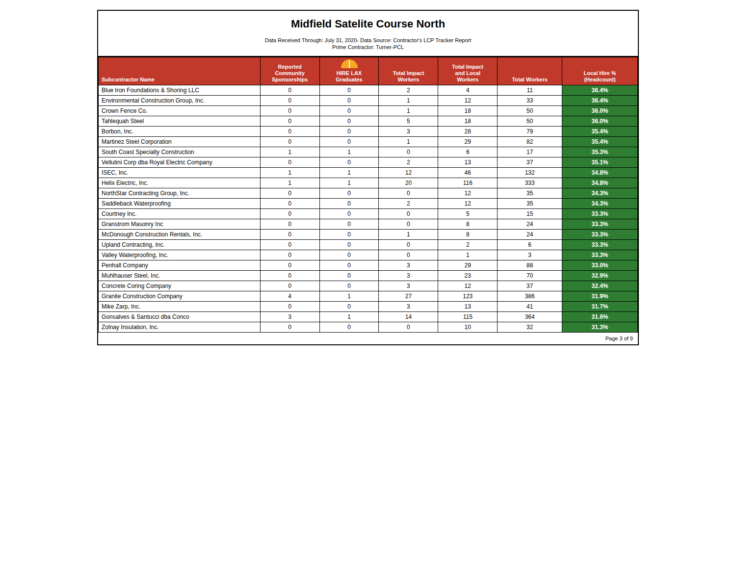Midfield Satelite Course North
Data Received Through: July 31, 2020- Data Source: Contractor's LCP Tracker Report
Prime Contractor: Turner-PCL
| Subcontractor Name | Reported Community Sponsorships | HIRE LAX Graduates | Total Impact Workers | Total Impact and Local Workers | Total Workers | Local Hire % (Headcount) |
| --- | --- | --- | --- | --- | --- | --- |
| Blue Iron Foundations & Shoring LLC | 0 | 0 | 2 | 4 | 11 | 36.4% |
| Environmental Construction Group, Inc. | 0 | 0 | 1 | 12 | 33 | 36.4% |
| Crown Fence Co. | 0 | 0 | 1 | 18 | 50 | 36.0% |
| Tahlequah Steel | 0 | 0 | 5 | 18 | 50 | 36.0% |
| Borbon, Inc. | 0 | 0 | 3 | 28 | 79 | 35.4% |
| Martinez Steel Corporation | 0 | 0 | 1 | 29 | 82 | 35.4% |
| South Coast Specialty Construction | 1 | 1 | 0 | 6 | 17 | 35.3% |
| Vellutini Corp dba Royal Electric Company | 0 | 0 | 2 | 13 | 37 | 35.1% |
| ISEC, Inc. | 1 | 1 | 12 | 46 | 132 | 34.8% |
| Helix Electric, Inc. | 1 | 1 | 20 | 116 | 333 | 34.8% |
| NorthStar Contracting Group, Inc. | 0 | 0 | 0 | 12 | 35 | 34.3% |
| Saddleback Waterproofing | 0 | 0 | 2 | 12 | 35 | 34.3% |
| Courtney Inc. | 0 | 0 | 0 | 5 | 15 | 33.3% |
| Granstrom Masonry Inc | 0 | 0 | 0 | 8 | 24 | 33.3% |
| McDonough Construction Rentals, Inc. | 0 | 0 | 1 | 8 | 24 | 33.3% |
| Upland Contracting, Inc. | 0 | 0 | 0 | 2 | 6 | 33.3% |
| Valley Waterproofing, Inc. | 0 | 0 | 0 | 1 | 3 | 33.3% |
| Penhall Company | 0 | 0 | 3 | 29 | 88 | 33.0% |
| Muhlhauser Steel, Inc. | 0 | 0 | 3 | 23 | 70 | 32.9% |
| Concrete Coring Company | 0 | 0 | 3 | 12 | 37 | 32.4% |
| Granite Construction Company | 4 | 1 | 27 | 123 | 386 | 31.9% |
| Mike Zarp, Inc. | 0 | 0 | 3 | 13 | 41 | 31.7% |
| Gonsalves & Santucci dba Conco | 3 | 1 | 14 | 115 | 364 | 31.6% |
| Zolnay Insulation, Inc. | 0 | 0 | 0 | 10 | 32 | 31.3% |
Page 3 of 9